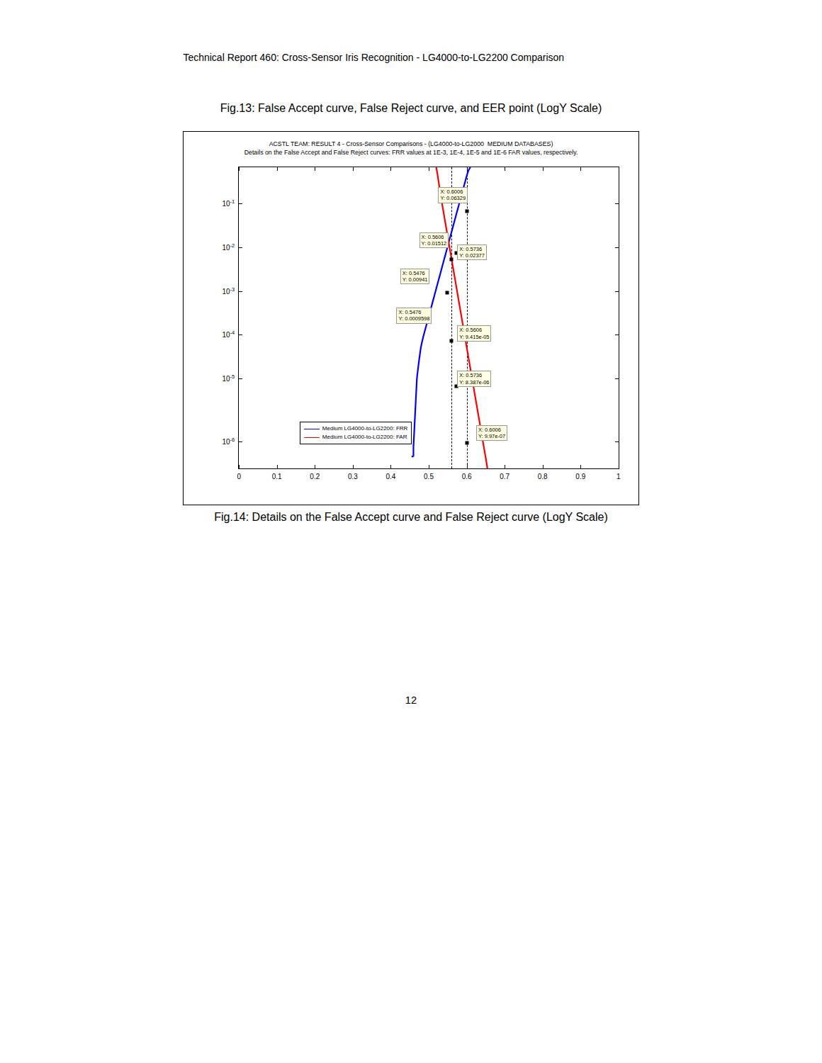Technical Report 460: Cross-Sensor Iris Recognition - LG4000-to-LG2200 Comparison
Fig.13: False Accept curve, False Reject curve, and EER point (LogY Scale)
ACSTL TEAM: RESULT 4 - Cross-Sensor Comparisons - (LG4000-to-LG2000 MEDIUM DATABASES)
Details on the False Accept and False Reject curves: FRR values at 1E-3, 1E-4, 1E-5 and 1E-6 FAR values, respectively.
10-1
10-2
10-3
10-4
10-5
10-6
0
0.1
0.2
0.3
0.4
0.5
0.6
0.7
0.8
0.9
1
X: 0.6006
Y: 0.06329
X: 0.5606
Y: 0.01512
X: 0.5736
Y: 0.02377
X: 0.5476
Y: 0.00941
X: 0.5476
Y: 0.0009598
X: 0.5606
Y: 9.415e-05
X: 0.5736
Y: 8.387e-06
X: 0.6006
Y: 9.97e-07
Medium LG4000-to-LG2200: FRR
Medium LG4000-to-LG2200: FAR
Fig.14: Details on the False Accept curve and False Reject curve (LogY Scale)
12